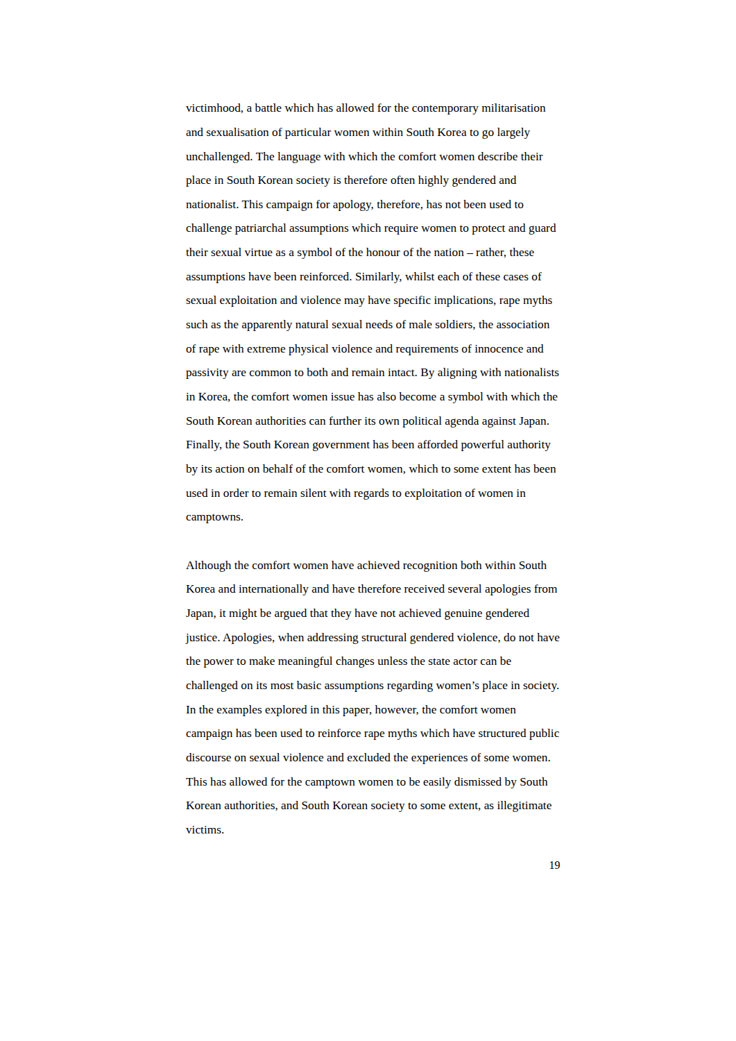victimhood, a battle which has allowed for the contemporary militarisation and sexualisation of particular women within South Korea to go largely unchallenged. The language with which the comfort women describe their place in South Korean society is therefore often highly gendered and nationalist. This campaign for apology, therefore, has not been used to challenge patriarchal assumptions which require women to protect and guard their sexual virtue as a symbol of the honour of the nation – rather, these assumptions have been reinforced. Similarly, whilst each of these cases of sexual exploitation and violence may have specific implications, rape myths such as the apparently natural sexual needs of male soldiers, the association of rape with extreme physical violence and requirements of innocence and passivity are common to both and remain intact. By aligning with nationalists in Korea, the comfort women issue has also become a symbol with which the South Korean authorities can further its own political agenda against Japan. Finally, the South Korean government has been afforded powerful authority by its action on behalf of the comfort women, which to some extent has been used in order to remain silent with regards to exploitation of women in camptowns.
Although the comfort women have achieved recognition both within South Korea and internationally and have therefore received several apologies from Japan, it might be argued that they have not achieved genuine gendered justice. Apologies, when addressing structural gendered violence, do not have the power to make meaningful changes unless the state actor can be challenged on its most basic assumptions regarding women’s place in society. In the examples explored in this paper, however, the comfort women campaign has been used to reinforce rape myths which have structured public discourse on sexual violence and excluded the experiences of some women. This has allowed for the camptown women to be easily dismissed by South Korean authorities, and South Korean society to some extent, as illegitimate victims.
19